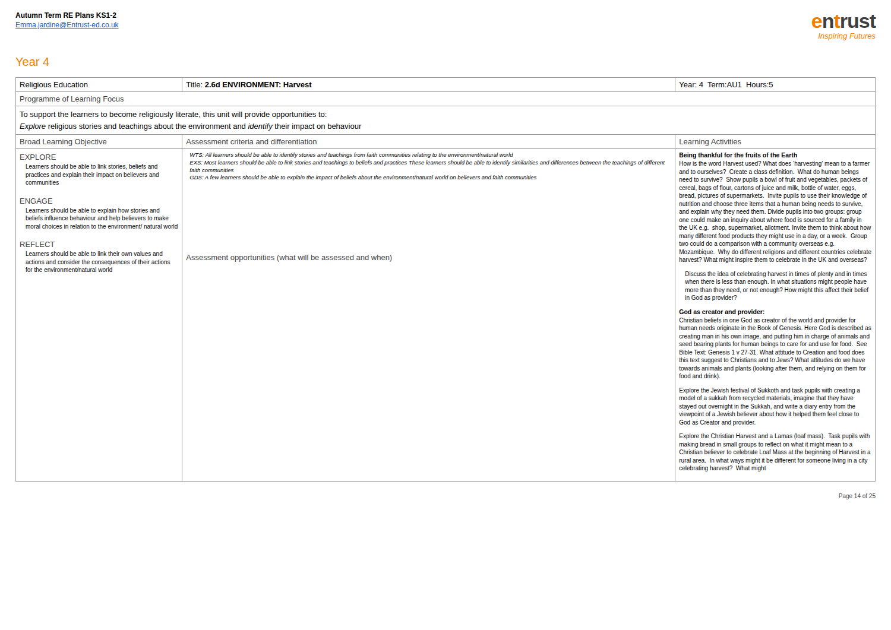Autumn Term RE Plans KS1-2
Emma.jardine@Entrust-ed.co.uk
entrust
Inspiring Futures
Year 4
| Religious Education | Title: 2.6d ENVIRONMENT: Harvest | Year: 4 Term:AU1 Hours:5 |
| Programme of Learning Focus |
| To support the learners to become religiously literate, this unit will provide opportunities to: Explore religious stories and teachings about the environment and identify their impact on behaviour |
| Broad Learning Objective | Assessment criteria and differentiation | Learning Activities |
| EXPLORE Learners should be able to link stories, beliefs and practices and explain their impact on believers and communities ENGAGE Learners should be able to explain how stories and beliefs influence behaviour and help believers to make moral choices in relation to the environment/ natural world REFLECT Learners should be able to link their own values and actions and consider the consequences of their actions for the environment/natural world | WTS: All learners should be able to identify stories and teachings from faith communities relating to the environment/natural world EXS: Most learners should be able to link stories and teachings to beliefs and practices These learners should be able to identify similarities and differences between the teachings of different faith communities GDS: A few learners should be able to explain the impact of beliefs about the environment/natural world on believers and faith communities Assessment opportunities (what will be assessed and when) | Being thankful for the fruits of the Earth How is the word Harvest used? What does ‘harvesting’ mean to a farmer and to ourselves? Create a class definition. What do human beings need to survive? Show pupils a bowl of fruit and vegetables, packets of cereal, bags of flour, cartons of juice and milk, bottle of water, eggs, bread, pictures of supermarkets. Invite pupils to use their knowledge of nutrition and choose three items that a human being needs to survive, and explain why they need them. Divide pupils into two groups: group one could make an inquiry about where food is sourced for a family in the UK e.g. shop, supermarket, allotment. Invite them to think about how many different food products they might use in a day, or a week. Group two could do a comparison with a community overseas e.g. Mozambique. Why do different religions and different countries celebrate harvest? What might inspire them to celebrate in the UK and overseas? Discuss the idea of celebrating harvest in times of plenty and in times when there is less than enough. In what situations might people have more than they need, or not enough? How might this affect their belief in God as provider? God as creator and provider: Christian beliefs in one God as creator of the world and provider for human needs originate in the Book of Genesis. Here God is described as creating man in his own image, and putting him in charge of animals and seed bearing plants for human beings to care for and use for food. See Bible Text: Genesis 1 v 27-31. What attitude to Creation and food does this text suggest to Christians and to Jews? What attitudes do we have towards animals and plants (looking after them, and relying on them for food and drink). Explore the Jewish festival of Sukkoth and task pupils with creating a model of a sukkah from recycled materials, imagine that they have stayed out overnight in the Sukkah, and write a diary entry from the viewpoint of a Jewish believer about how it helped them feel close to God as Creator and provider. Explore the Christian Harvest and a Lamas (loaf mass). Task pupils with making bread in small groups to reflect on what it might mean to a Christian believer to celebrate Loaf Mass at the beginning of Harvest in a rural area. In what ways might it be different for someone living in a city celebrating harvest? What might |
Page 14 of 25